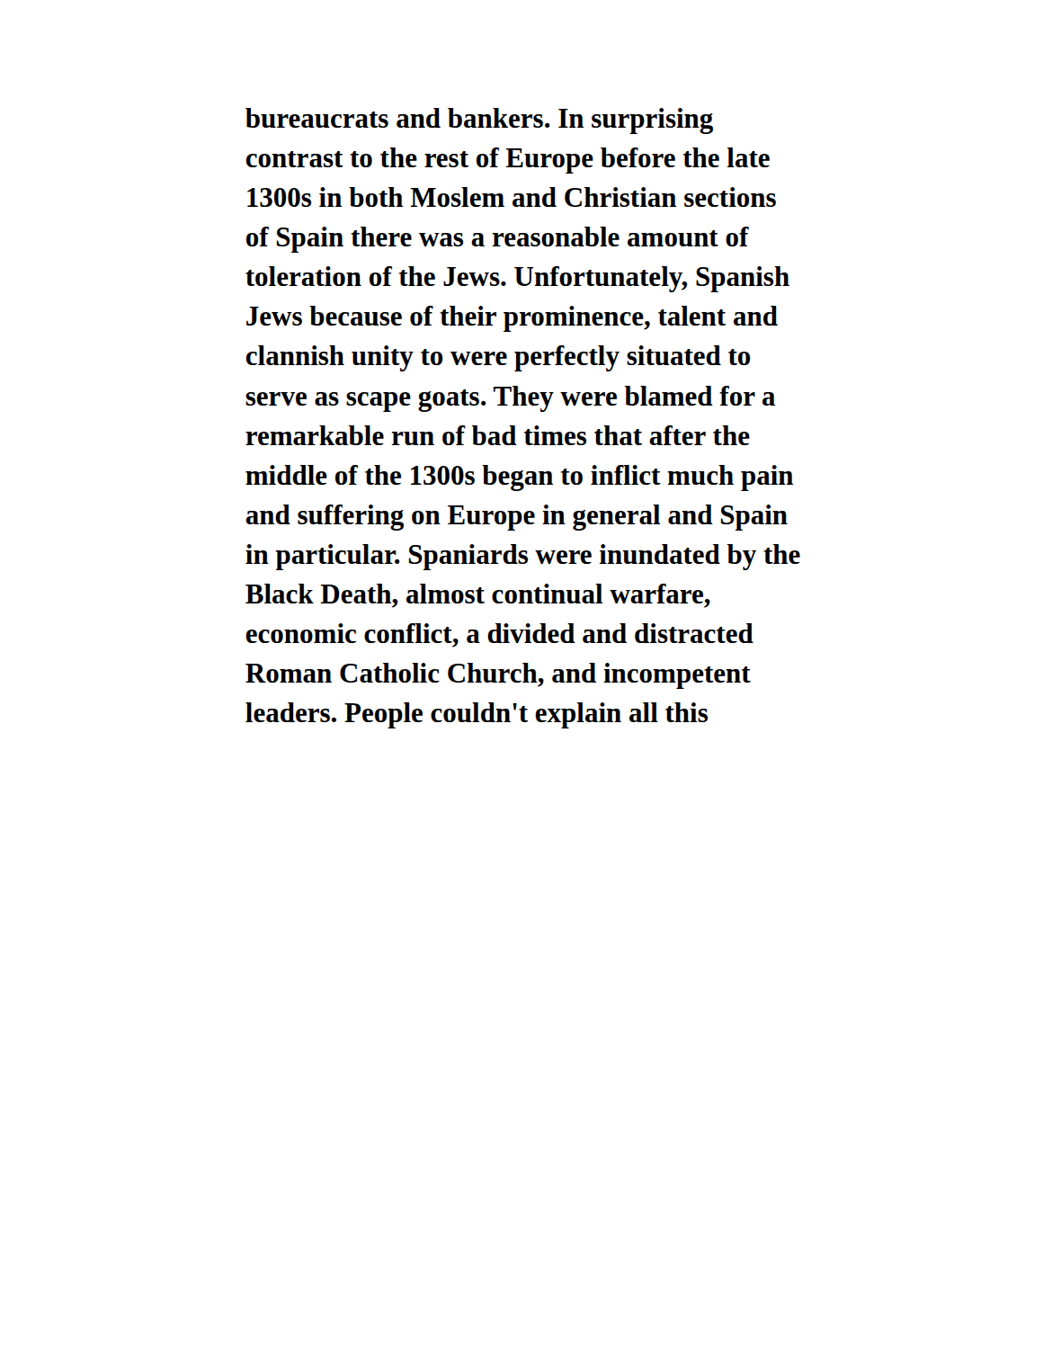bureaucrats and bankers. In surprising contrast to the rest of Europe before the late 1300s in both Moslem and Christian sections of Spain there was a reasonable amount of toleration of the Jews. Unfortunately, Spanish Jews because of their prominence, talent and clannish unity to were perfectly situated to serve as scape goats. They were blamed for a remarkable run of bad times that after the middle of the 1300s began to inflict much pain and suffering on Europe in general and Spain in particular. Spaniards were inundated by the Black Death, almost continual warfare, economic conflict, a divided and distracted Roman Catholic Church, and incompetent leaders. People couldn't explain all this